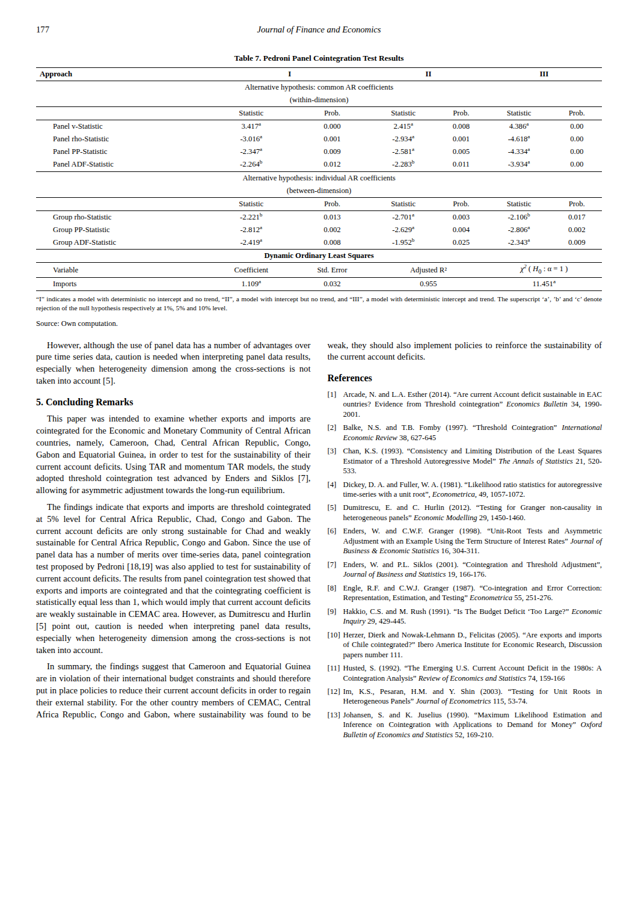177 Journal of Finance and Economics 177
Table 7. Pedroni Panel Cointegration Test Results
| Approach | I | II | III |
| Alternative hypothesis: common AR coefficients |
| (within-dimension) |
| | Statistic | Prob. | Statistic | Prob. | Statistic | Prob. |
| Panel v-Statistic | 3.417 a | 0.000 | 2.415 a | 0.008 | 4.386 a | 0.00 |
| Panel rho-Statistic | -3.016 a | 0.001 | -2.934 a | 0.001 | -4.618 a | 0.00 |
| Panel PP-Statistic | -2.347 a | 0.009 | -2.581 a | 0.005 | -4.334 a | 0.00 |
| Panel ADF-Statistic | -2.264 b | 0.012 | -2.283 b | 0.011 | -3.934 a | 0.00 |
| Alternative hypothesis: individual AR coefficients |
| (between-dimension) |
| | Statistic | Prob. | Statistic | Prob. | Statistic | Prob. |
| Group rho-Statistic | -2.221 b | 0.013 | -2.701 a | 0.003 | -2.106 b | 0.017 |
| Group PP-Statistic | -2.812 a | 0.002 | -2.629 a | 0.004 | -2.806 a | 0.002 |
| Group ADF-Statistic | -2.419 a | 0.008 | -1.952 b | 0.025 | -2.343 a | 0.009 |
| Dynamic Ordinary Least Squares |
| Variable | Coefficient | Std. Error | Adjusted R² | χ 2 ( H 0 : α = 1 ) |
| Imports | 1.109 a | 0.032 | 0.955 | 11.451 a |
“I” indicates a model with deterministic no intercept and no trend, “II”, a model with intercept but no trend, and “III”, a model with deterministic intercept and trend. The superscript ‘a’, ’b’ and ‘c’ denote rejection of the null hypothesis respectively at 1%, 5% and 10% level.
Source: Own computation.
However, although the use of panel data has a number of advantages over pure time series data, caution is needed when interpreting panel data results, especially when heterogeneity dimension among the cross-sections is not taken into account [5].
5. Concluding Remarks
This paper was intended to examine whether exports and imports are cointegrated for the Economic and Monetary Community of Central African countries, namely, Cameroon, Chad, Central African Republic, Congo, Gabon and Equatorial Guinea, in order to test for the sustainability of their current account deficits. Using TAR and momentum TAR models, the study adopted threshold cointegration test advanced by Enders and Siklos [7], allowing for asymmetric adjustment towards the long-run equilibrium.
The findings indicate that exports and imports are threshold cointegrated at 5% level for Central Africa Republic, Chad, Congo and Gabon. The current account deficits are only strong sustainable for Chad and weakly sustainable for Central Africa Republic, Congo and Gabon. Since the use of panel data has a number of merits over time-series data, panel cointegration test proposed by Pedroni [18,19] was also applied to test for sustainability of current account deficits. The results from panel cointegration test showed that exports and imports are cointegrated and that the cointegrating coefficient is statistically equal less than 1, which would imply that current account deficits are weakly sustainable in CEMAC area. However, as Dumitrescu and Hurlin [5] point out, caution is needed when interpreting panel data results, especially when heterogeneity dimension among the cross-sections is not taken into account.
In summary, the findings suggest that Cameroon and Equatorial Guinea are in violation of their international budget constraints and should therefore put in place policies to reduce their current account deficits in order to regain their external stability. For the other country members of CEMAC, Central Africa Republic, Congo and Gabon, where sustainability was found to be weak, they should also implement policies to reinforce the sustainability of the current account deficits.
References
Arcade, N. and L.A. Esther (2014). “Are current Account deficit sustainable in EAC ountries? Evidence from Threshold cointegration” Economics Bulletin 34, 1990-2001.
Balke, N.S. and T.B. Fomby (1997). “Threshold Cointegration” International Economic Review 38, 627-645
Chan, K.S. (1993). “Consistency and Limiting Distribution of the Least Squares Estimator of a Threshold Autoregressive Model” The Annals of Statistics 21, 520-533.
Dickey, D. A. and Fuller, W. A. (1981). “Likelihood ratio statistics for autoregressive time-series with a unit root”, Econometrica, 49, 1057-1072.
Dumitrescu, E. and C. Hurlin (2012). “Testing for Granger non-causality in heterogeneous panels” Economic Modelling 29, 1450-1460.
Enders, W. and C.W.F. Granger (1998). “Unit-Root Tests and Asymmetric Adjustment with an Example Using the Term Structure of Interest Rates” Journal of Business & Economic Statistics 16, 304-311.
Enders, W. and P.L. Siklos (2001). “Cointegration and Threshold Adjustment”, Journal of Business and Statistics 19, 166-176.
Engle, R.F. and C.W.J. Granger (1987). “Co-integration and Error Correction: Representation, Estimation, and Testing” Econometrica 55, 251-276.
Hakkio, C.S. and M. Rush (1991). “Is The Budget Deficit ‘Too Large?” Economic Inquiry 29, 429-445.
Herzer, Dierk and Nowak-Lehmann D., Felicitas (2005). “Are exports and imports of Chile cointegrated?” Ibero America Institute for Economic Research, Discussion papers number 111.
Husted, S. (1992). “The Emerging U.S. Current Account Deficit in the 1980s: A Cointegration Analysis” Review of Economics and Statistics 74, 159-166
Im, K.S., Pesaran, H.M. and Y. Shin (2003). “Testing for Unit Roots in Heterogeneous Panels” Journal of Econometrics 115, 53-74.
Johansen, S. and K. Juselius (1990). “Maximum Likelihood Estimation and Inference on Cointegration with Applications to Demand for Money” Oxford Bulletin of Economics and Statistics 52, 169-210.